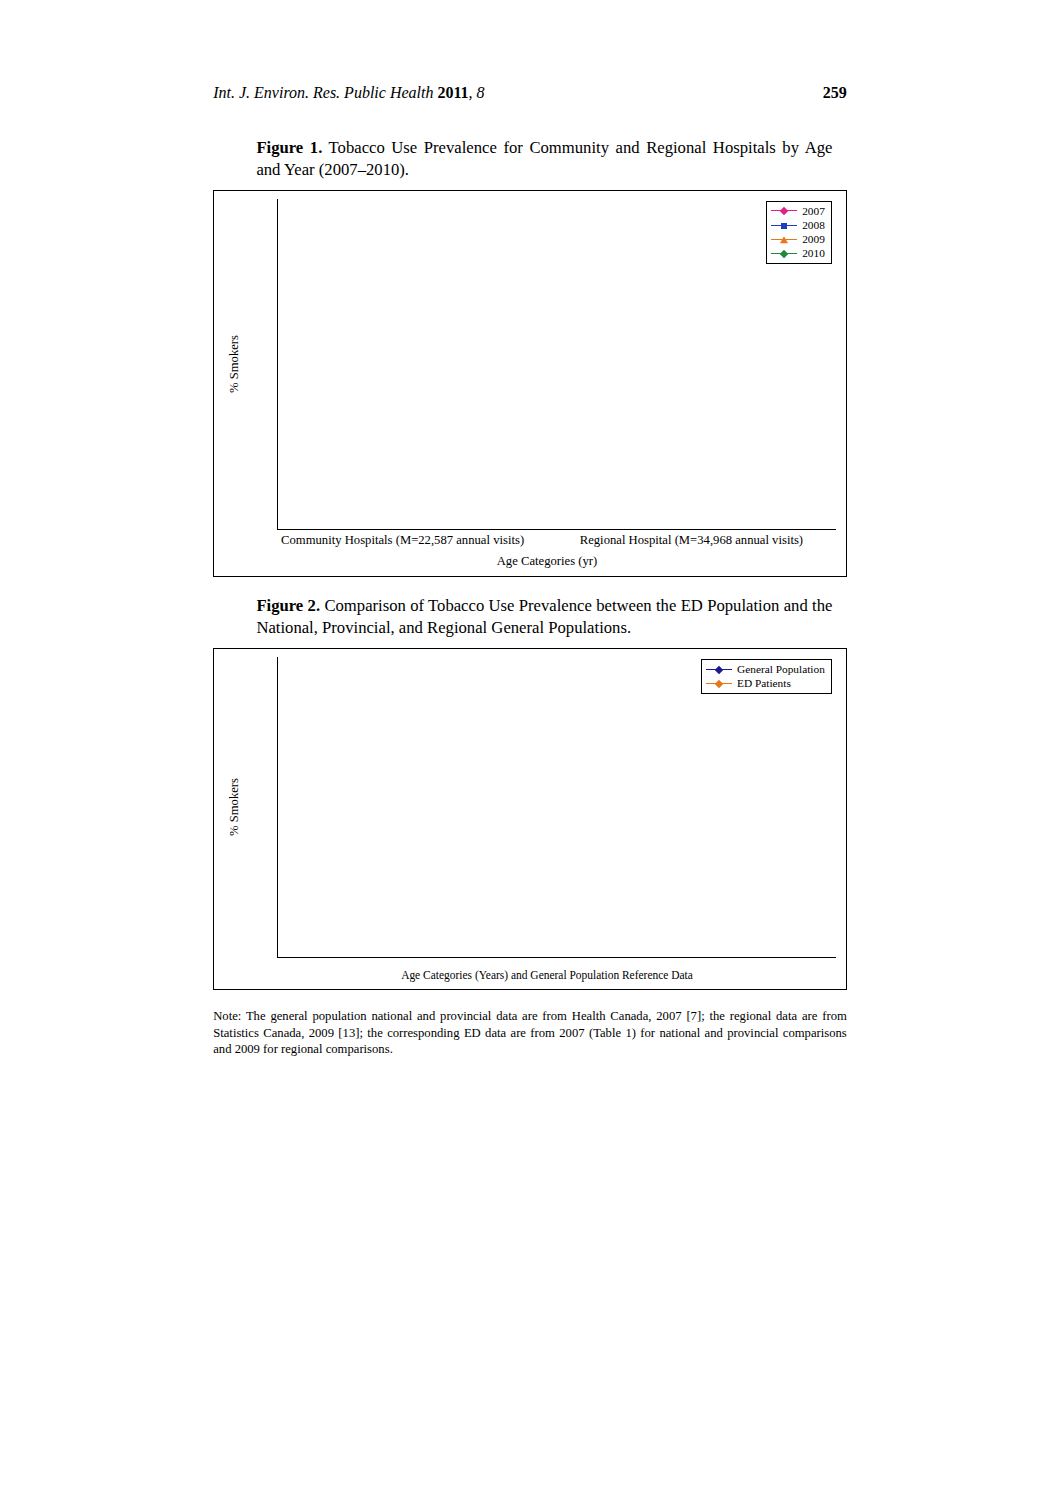Int. J. Environ. Res. Public Health 2011, 8
259
Figure 1. Tobacco Use Prevalence for Community and Regional Hospitals by Age and Year (2007–2010).
% Smokers
2007
2008
2009
2010
Community Hospitals (M=22,587 annual visits)
Regional Hospital (M=34,968 annual visits)
Age Categories (yr)
Figure 2. Comparison of Tobacco Use Prevalence between the ED Population and the National, Provincial, and Regional General Populations.
% Smokers
General Population
ED Patients
Age Categories (Years) and General Population Reference Data
Note: The general population national and provincial data are from Health Canada, 2007 [7]; the regional data are from Statistics Canada, 2009 [13]; the corresponding ED data are from 2007 (Table 1) for national and provincial comparisons and 2009 for regional comparisons.